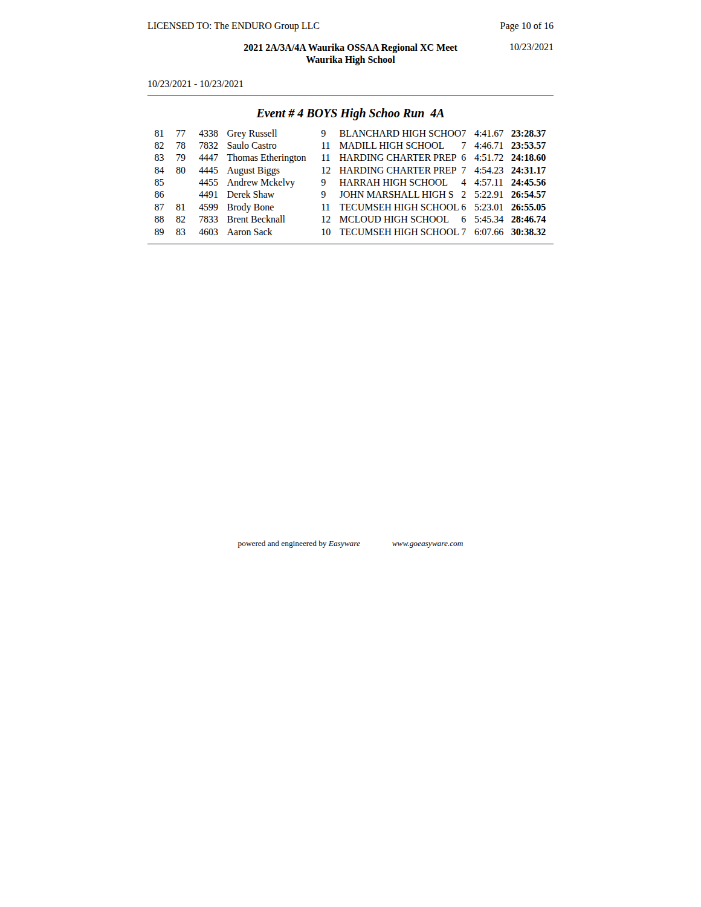LICENSED TO: The ENDURO Group LLC
Page 10 of 16
2021 2A/3A/4A Waurika OSSAA Regional XC Meet
Waurika High School
10/23/2021
10/23/2021 - 10/23/2021
Event # 4 BOYS High Schoo Run 4A
| 81 | 77 | 4338 | Grey Russell | 9 | BLANCHARD HIGH SCHOO | 7 | 4:41.67 | 23:28.37 |
| 82 | 78 | 7832 | Saulo Castro | 11 | MADILL HIGH SCHOOL | 7 | 4:46.71 | 23:53.57 |
| 83 | 79 | 4447 | Thomas Etherington | 11 | HARDING CHARTER PREP | 6 | 4:51.72 | 24:18.60 |
| 84 | 80 | 4445 | August Biggs | 12 | HARDING CHARTER PREP | 7 | 4:54.23 | 24:31.17 |
| 85 | | 4455 | Andrew Mckelvy | 9 | HARRAH HIGH SCHOOL | 4 | 4:57.11 | 24:45.56 |
| 86 | | 4491 | Derek Shaw | 9 | JOHN MARSHALL HIGH S | 2 | 5:22.91 | 26:54.57 |
| 87 | 81 | 4599 | Brody Bone | 11 | TECUMSEH HIGH SCHOOL | 6 | 5:23.01 | 26:55.05 |
| 88 | 82 | 7833 | Brent Becknall | 12 | MCLOUD HIGH SCHOOL | 6 | 5:45.34 | 28:46.74 |
| 89 | 83 | 4603 | Aaron Sack | 10 | TECUMSEH HIGH SCHOOL | 7 | 6:07.66 | 30:38.32 |
powered and engineered by Easyware www.goeasyware.com